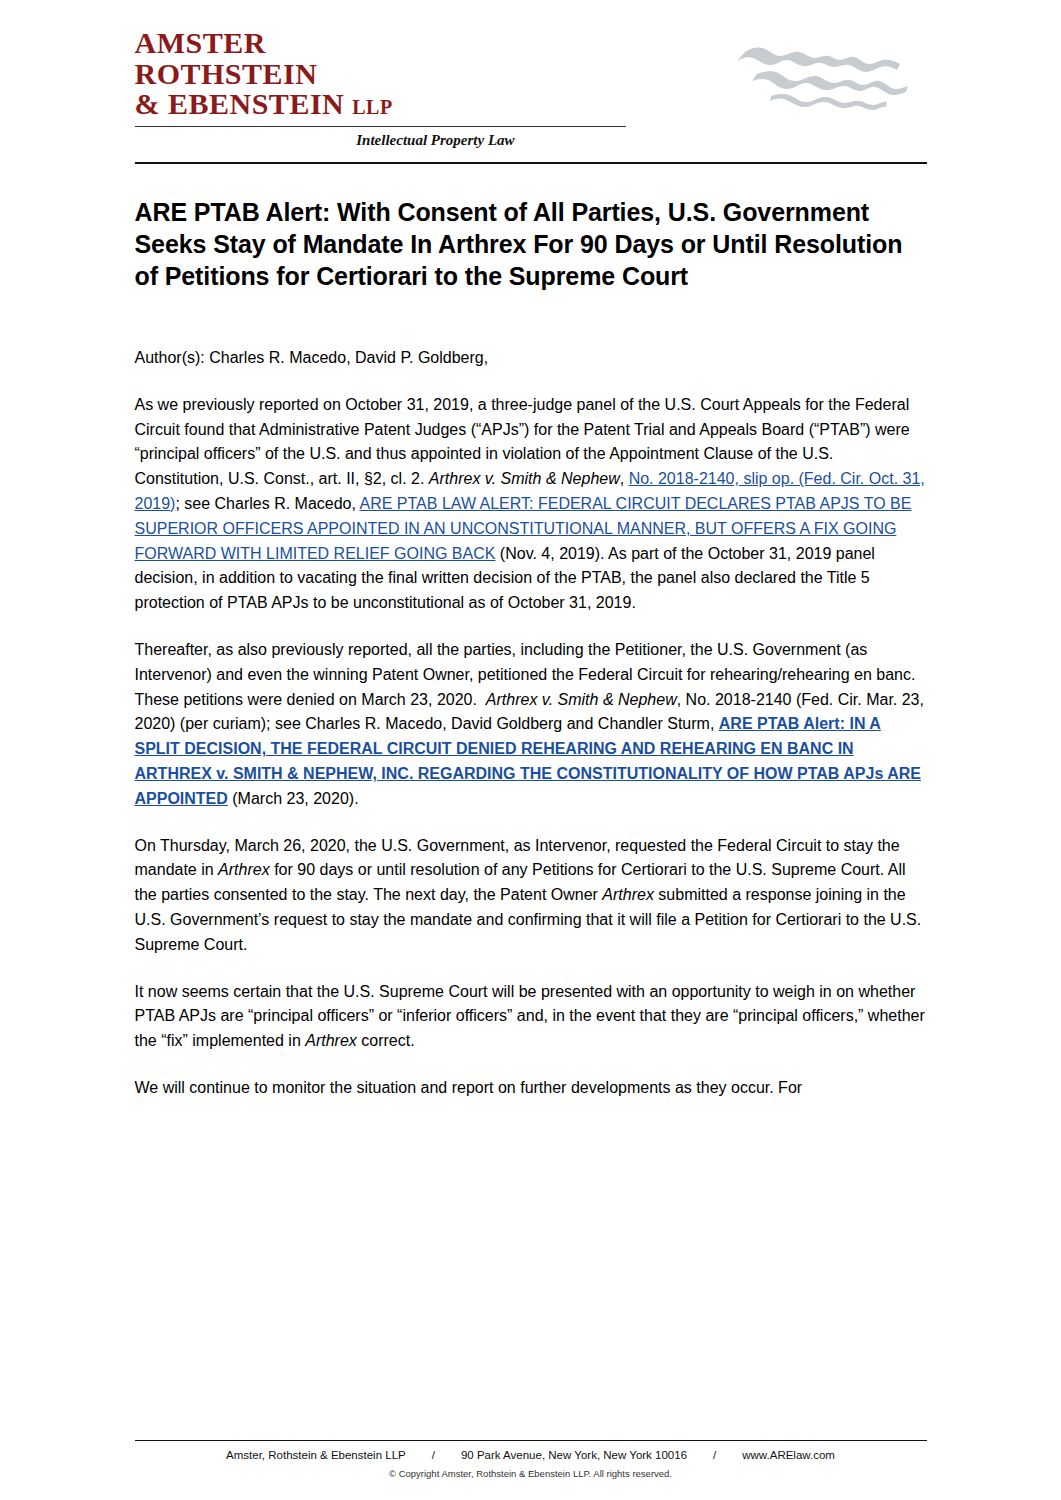Amster
Rothstein
& Ebenstein LLP
Intellectual Property Law
ARE PTAB Alert: With Consent of All Parties, U.S. Government Seeks Stay of Mandate In Arthrex For 90 Days or Until Resolution of Petitions for Certiorari to the Supreme Court
Author(s): Charles R. Macedo, David P. Goldberg,
As we previously reported on October 31, 2019, a three-judge panel of the U.S. Court Appeals for the Federal Circuit found that Administrative Patent Judges (“APJs”) for the Patent Trial and Appeals Board (“PTAB”) were “principal officers” of the U.S. and thus appointed in violation of the Appointment Clause of the U.S. Constitution, U.S. Const., art. II, §2, cl. 2. Arthrex v. Smith & Nephew, No. 2018-2140, slip op. (Fed. Cir. Oct. 31, 2019); see Charles R. Macedo, ARE PTAB Law Alert: FEDERAL CIRCUIT DECLARES PTAB APJs TO BE SUPERIOR OFFICERS APPOINTED IN AN UNCONSTITUTIONAL MANNER, BUT OFFERS A FIX GOING FORWARD WITH LIMITED RELIEF GOING BACK (Nov. 4, 2019). As part of the October 31, 2019 panel decision, in addition to vacating the final written decision of the PTAB, the panel also declared the Title 5 protection of PTAB APJs to be unconstitutional as of October 31, 2019.
Thereafter, as also previously reported, all the parties, including the Petitioner, the U.S. Government (as Intervenor) and even the winning Patent Owner, petitioned the Federal Circuit for rehearing/rehearing en banc. These petitions were denied on March 23, 2020. Arthrex v. Smith & Nephew, No. 2018-2140 (Fed. Cir. Mar. 23, 2020) (per curiam); see Charles R. Macedo, David Goldberg and Chandler Sturm, ARE PTAB Alert: IN A SPLIT DECISION, THE FEDERAL CIRCUIT DENIED REHEARING AND REHEARING EN BANC IN ARTHREX v. SMITH & NEPHEW, INC. REGARDING THE CONSTITUTIONALITY OF HOW PTAB APJs ARE APPOINTED (March 23, 2020).
On Thursday, March 26, 2020, the U.S. Government, as Intervenor, requested the Federal Circuit to stay the mandate in Arthrex for 90 days or until resolution of any Petitions for Certiorari to the U.S. Supreme Court. All the parties consented to the stay. The next day, the Patent Owner Arthrex submitted a response joining in the U.S. Government’s request to stay the mandate and confirming that it will file a Petition for Certiorari to the U.S. Supreme Court.
It now seems certain that the U.S. Supreme Court will be presented with an opportunity to weigh in on whether PTAB APJs are “principal officers” or “inferior officers” and, in the event that they are “principal officers,” whether the “fix” implemented in Arthrex correct.
We will continue to monitor the situation and report on further developments as they occur. For
Amster, Rothstein & Ebenstein LLP / 90 Park Avenue, New York, New York 10016 / www.ARElaw.com
© Copyright Amster, Rothstein & Ebenstein LLP. All rights reserved.